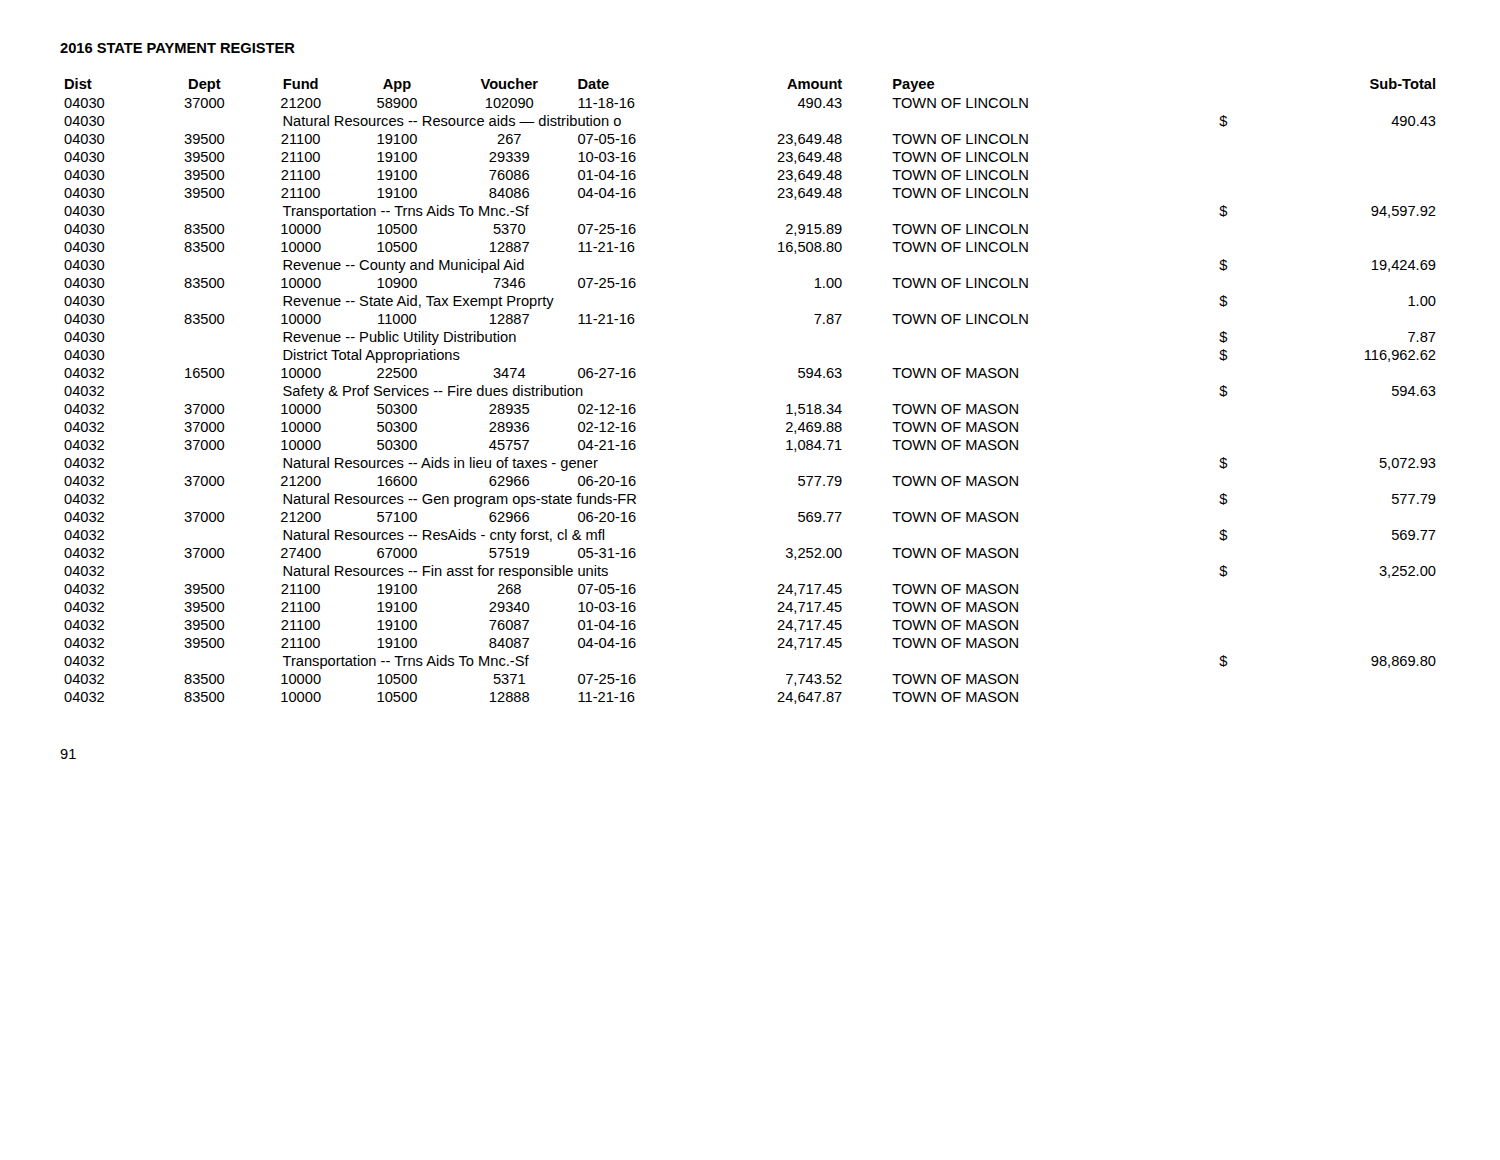2016 STATE PAYMENT REGISTER
| Dist | Dept | Fund | App | Voucher | Date | Amount | Payee | | Sub-Total |
| --- | --- | --- | --- | --- | --- | --- | --- | --- | --- |
| 04030 | 37000 | 21200 | 58900 | 102090 | 11-18-16 | 490.43 | TOWN OF LINCOLN | | |
| 04030 | | Natural Resources -- Resource aids — distribution o | | $ | 490.43 |
| 04030 | 39500 | 21100 | 19100 | 267 | 07-05-16 | 23,649.48 | TOWN OF LINCOLN | | |
| 04030 | 39500 | 21100 | 19100 | 29339 | 10-03-16 | 23,649.48 | TOWN OF LINCOLN | | |
| 04030 | 39500 | 21100 | 19100 | 76086 | 01-04-16 | 23,649.48 | TOWN OF LINCOLN | | |
| 04030 | 39500 | 21100 | 19100 | 84086 | 04-04-16 | 23,649.48 | TOWN OF LINCOLN | | |
| 04030 | | Transportation -- Trns Aids To Mnc.-Sf | | $ | 94,597.92 |
| 04030 | 83500 | 10000 | 10500 | 5370 | 07-25-16 | 2,915.89 | TOWN OF LINCOLN | | |
| 04030 | 83500 | 10000 | 10500 | 12887 | 11-21-16 | 16,508.80 | TOWN OF LINCOLN | | |
| 04030 | | Revenue -- County and Municipal Aid | | $ | 19,424.69 |
| 04030 | 83500 | 10000 | 10900 | 7346 | 07-25-16 | 1.00 | TOWN OF LINCOLN | | |
| 04030 | | Revenue -- State Aid, Tax Exempt Proprty | | $ | 1.00 |
| 04030 | 83500 | 10000 | 11000 | 12887 | 11-21-16 | 7.87 | TOWN OF LINCOLN | | |
| 04030 | | Revenue -- Public Utility Distribution | | $ | 7.87 |
| 04030 | | District Total Appropriations | | $ | 116,962.62 |
| 04032 | 16500 | 10000 | 22500 | 3474 | 06-27-16 | 594.63 | TOWN OF MASON | | |
| 04032 | | Safety & Prof Services -- Fire dues distribution | | $ | 594.63 |
| 04032 | 37000 | 10000 | 50300 | 28935 | 02-12-16 | 1,518.34 | TOWN OF MASON | | |
| 04032 | 37000 | 10000 | 50300 | 28936 | 02-12-16 | 2,469.88 | TOWN OF MASON | | |
| 04032 | 37000 | 10000 | 50300 | 45757 | 04-21-16 | 1,084.71 | TOWN OF MASON | | |
| 04032 | | Natural Resources -- Aids in lieu of taxes - gener | | $ | 5,072.93 |
| 04032 | 37000 | 21200 | 16600 | 62966 | 06-20-16 | 577.79 | TOWN OF MASON | | |
| 04032 | | Natural Resources -- Gen program ops-state funds-FR | | $ | 577.79 |
| 04032 | 37000 | 21200 | 57100 | 62966 | 06-20-16 | 569.77 | TOWN OF MASON | | |
| 04032 | | Natural Resources -- ResAids - cnty forst, cl & mfl | | $ | 569.77 |
| 04032 | 37000 | 27400 | 67000 | 57519 | 05-31-16 | 3,252.00 | TOWN OF MASON | | |
| 04032 | | Natural Resources -- Fin asst for responsible units | | $ | 3,252.00 |
| 04032 | 39500 | 21100 | 19100 | 268 | 07-05-16 | 24,717.45 | TOWN OF MASON | | |
| 04032 | 39500 | 21100 | 19100 | 29340 | 10-03-16 | 24,717.45 | TOWN OF MASON | | |
| 04032 | 39500 | 21100 | 19100 | 76087 | 01-04-16 | 24,717.45 | TOWN OF MASON | | |
| 04032 | 39500 | 21100 | 19100 | 84087 | 04-04-16 | 24,717.45 | TOWN OF MASON | | |
| 04032 | | Transportation -- Trns Aids To Mnc.-Sf | | $ | 98,869.80 |
| 04032 | 83500 | 10000 | 10500 | 5371 | 07-25-16 | 7,743.52 | TOWN OF MASON | | |
| 04032 | 83500 | 10000 | 10500 | 12888 | 11-21-16 | 24,647.87 | TOWN OF MASON | | |
91